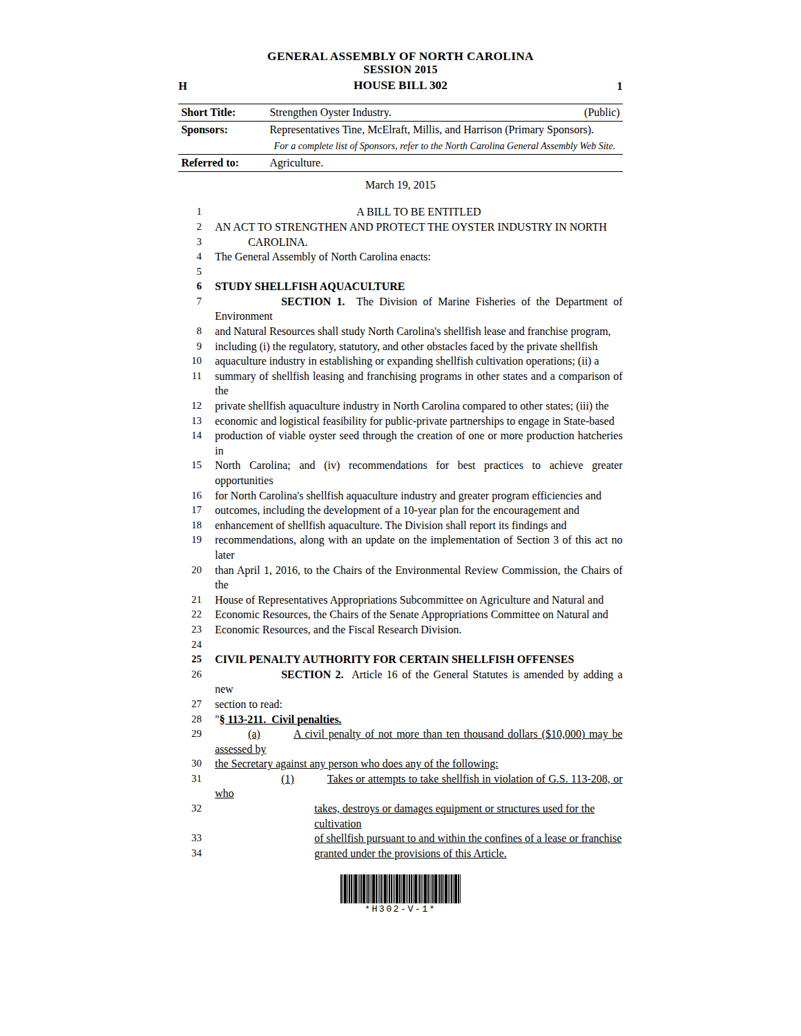GENERAL ASSEMBLY OF NORTH CAROLINA
SESSION 2015
H 1
HOUSE BILL 302
| Short Title: | Strengthen Oyster Industry. | (Public) |
| Sponsors: | Representatives Tine, McElraft, Millis, and Harrison (Primary Sponsors). |
| | For a complete list of Sponsors, refer to the North Carolina General Assembly Web Site. |
| Referred to: | Agriculture. |
March 19, 2015
A BILL TO BE ENTITLED
AN ACT TO STRENGTHEN AND PROTECT THE OYSTER INDUSTRY IN NORTH
CAROLINA.
The General Assembly of North Carolina enacts:
STUDY SHELLFISH AQUACULTURE
SECTION 1. The Division of Marine Fisheries of the Department of Environment
and Natural Resources shall study North Carolina's shellfish lease and franchise program,
including (i) the regulatory, statutory, and other obstacles faced by the private shellfish
aquaculture industry in establishing or expanding shellfish cultivation operations; (ii) a
summary of shellfish leasing and franchising programs in other states and a comparison of the
private shellfish aquaculture industry in North Carolina compared to other states; (iii) the
economic and logistical feasibility for public-private partnerships to engage in State-based
production of viable oyster seed through the creation of one or more production hatcheries in
North Carolina; and (iv) recommendations for best practices to achieve greater opportunities
for North Carolina's shellfish aquaculture industry and greater program efficiencies and
outcomes, including the development of a 10-year plan for the encouragement and
enhancement of shellfish aquaculture. The Division shall report its findings and
recommendations, along with an update on the implementation of Section 3 of this act no later
than April 1, 2016, to the Chairs of the Environmental Review Commission, the Chairs of the
House of Representatives Appropriations Subcommittee on Agriculture and Natural and
Economic Resources, the Chairs of the Senate Appropriations Committee on Natural and
Economic Resources, and the Fiscal Research Division.
CIVIL PENALTY AUTHORITY FOR CERTAIN SHELLFISH OFFENSES
SECTION 2. Article 16 of the General Statutes is amended by adding a new
section to read:
"§ 113-211. Civil penalties.
(a) A civil penalty of not more than ten thousand dollars ($10,000) may be assessed by
the Secretary against any person who does any of the following:
(1) Takes or attempts to take shellfish in violation of G.S. 113-208, or who
takes, destroys or damages equipment or structures used for the cultivation
of shellfish pursuant to and within the confines of a lease or franchise
granted under the provisions of this Article.
*H302-V-1*